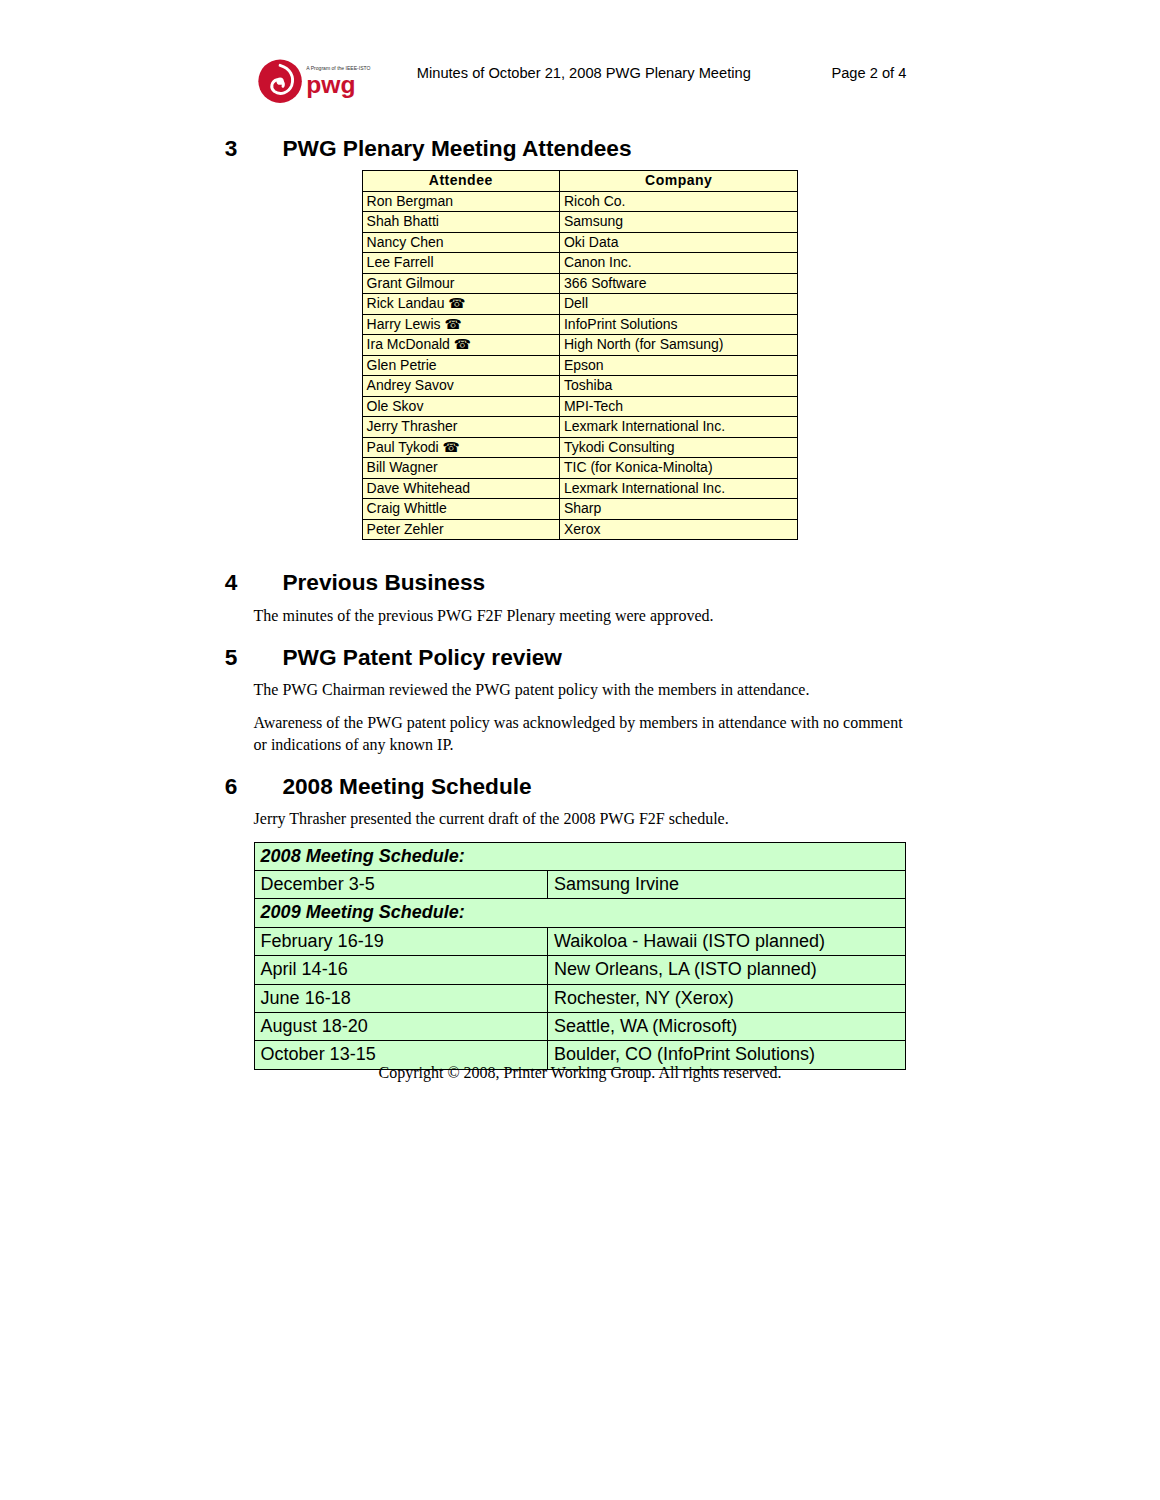pwg A Program of the IEEE-ISTO
Minutes of October 21, 2008 PWG Plenary Meeting
Page 2 of 4
3 PWG Plenary Meeting Attendees
| Attendee | Company |
| --- | --- |
| Ron Bergman | Ricoh Co. |
| Shah Bhatti | Samsung |
| Nancy Chen | Oki Data |
| Lee Farrell | Canon Inc. |
| Grant Gilmour | 366 Software |
| Rick Landau ☎ | Dell |
| Harry Lewis ☎ | InfoPrint Solutions |
| Ira McDonald ☎ | High North (for Samsung) |
| Glen Petrie | Epson |
| Andrey Savov | Toshiba |
| Ole Skov | MPI-Tech |
| Jerry Thrasher | Lexmark International Inc. |
| Paul Tykodi ☎ | Tykodi Consulting |
| Bill Wagner | TIC (for Konica-Minolta) |
| Dave Whitehead | Lexmark International Inc. |
| Craig Whittle | Sharp |
| Peter Zehler | Xerox |
4 Previous Business
The minutes of the previous PWG F2F Plenary meeting were approved.
5 PWG Patent Policy review
The PWG Chairman reviewed the PWG patent policy with the members in attendance.
Awareness of the PWG patent policy was acknowledged by members in attendance with no comment or indications of any known IP.
62008 Meeting Schedule
Jerry Thrasher presented the current draft of the 2008 PWG F2F schedule.
| 2008 Meeting Schedule: |
| December 3-5 | Samsung Irvine |
| 2009 Meeting Schedule: |
| February 16-19 | Waikoloa - Hawaii (ISTO planned) |
| April 14-16 | New Orleans, LA (ISTO planned) |
| June 16-18 | Rochester, NY (Xerox) |
| August 18-20 | Seattle, WA (Microsoft) |
| October 13-15 | Boulder, CO (InfoPrint Solutions) |
Copyright © 2008, Printer Working Group. All rights reserved.